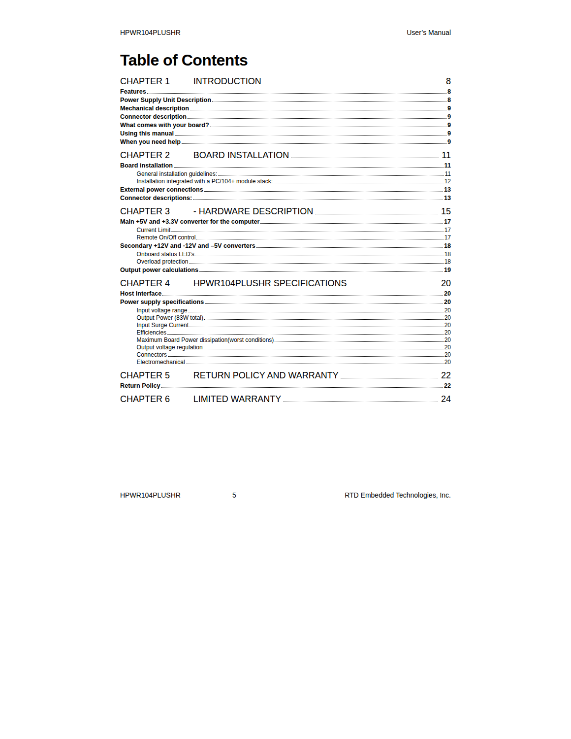HPWR104PLUSHR
User’s Manual
Table of Contents
CHAPTER 1 INTRODUCTION 8
Features 8
Power Supply Unit Description 8
Mechanical description 9
Connector description 9
What comes with your board? 9
Using this manual 9
When you need help 9
CHAPTER 2 BOARD INSTALLATION 11
Board installation 11
General installation guidelines: 11
Installation integrated with a PC/104+ module stack: 12
External power connections 13
Connector descriptions: 13
CHAPTER 3- HARDWARE DESCRIPTION 15
Main +5V and +3.3V converter for the computer 17
Current Limit 17
Remote On/Off control 17
Secondary +12V and -12V and –5V converters 18
Onboard status LED’s 18
Overload protection 18
Output power calculations 19
CHAPTER 4 HPWR104PLUSHR SPECIFICATIONS 20
Host interface 20
Power supply specifications 20
Input voltage range 20
Output Power (83W total) 20
Input Surge Current 20
Efficiencies 20
Maximum Board Power dissipation(worst conditions) 20
Output voltage regulation 20
Connectors 20
Electromechanical 20
CHAPTER 5 RETURN POLICY AND WARRANTY 22
Return Policy 22
CHAPTER 6 LIMITED WARRANTY 24
HPWR104PLUSHR
5
RTD Embedded Technologies, Inc.